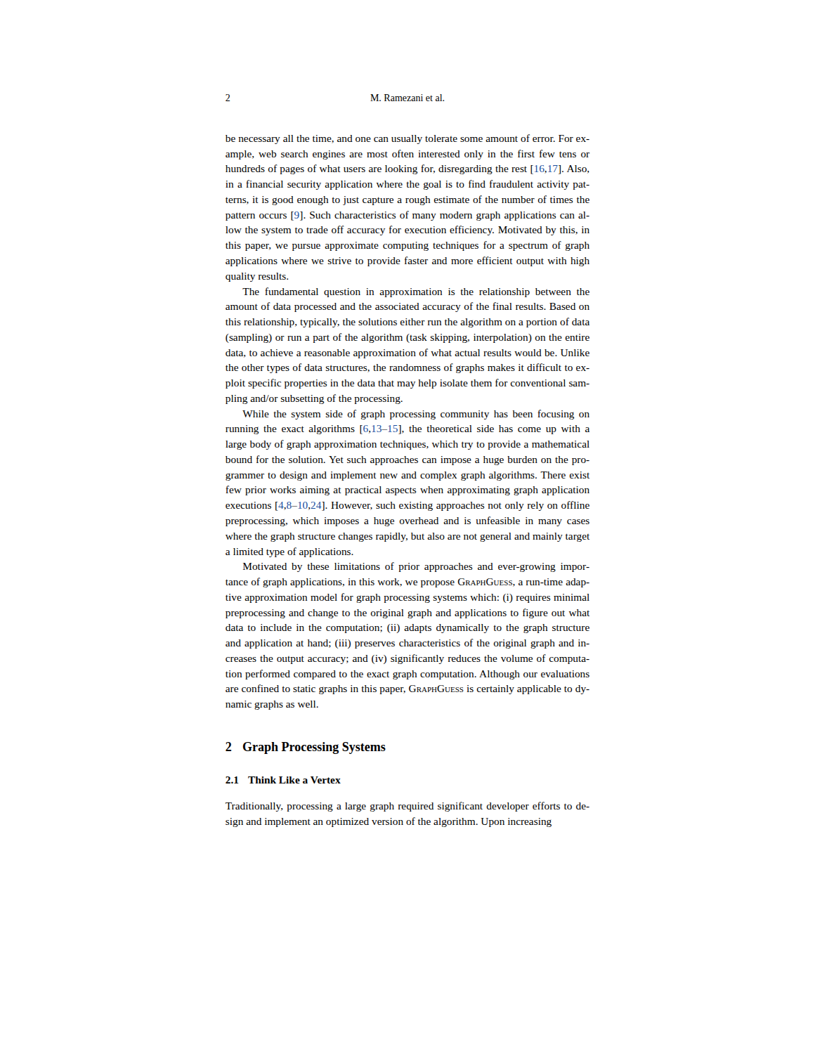2 M. Ramezani et al.
be necessary all the time, and one can usually tolerate some amount of error. For example, web search engines are most often interested only in the first few tens or hundreds of pages of what users are looking for, disregarding the rest [16,17]. Also, in a financial security application where the goal is to find fraudulent activity patterns, it is good enough to just capture a rough estimate of the number of times the pattern occurs [9]. Such characteristics of many modern graph applications can allow the system to trade off accuracy for execution efficiency. Motivated by this, in this paper, we pursue approximate computing techniques for a spectrum of graph applications where we strive to provide faster and more efficient output with high quality results.
The fundamental question in approximation is the relationship between the amount of data processed and the associated accuracy of the final results. Based on this relationship, typically, the solutions either run the algorithm on a portion of data (sampling) or run a part of the algorithm (task skipping, interpolation) on the entire data, to achieve a reasonable approximation of what actual results would be. Unlike the other types of data structures, the randomness of graphs makes it difficult to exploit specific properties in the data that may help isolate them for conventional sampling and/or subsetting of the processing.
While the system side of graph processing community has been focusing on running the exact algorithms [6,13–15], the theoretical side has come up with a large body of graph approximation techniques, which try to provide a mathematical bound for the solution. Yet such approaches can impose a huge burden on the programmer to design and implement new and complex graph algorithms. There exist few prior works aiming at practical aspects when approximating graph application executions [4,8–10,24]. However, such existing approaches not only rely on offline preprocessing, which imposes a huge overhead and is unfeasible in many cases where the graph structure changes rapidly, but also are not general and mainly target a limited type of applications.
Motivated by these limitations of prior approaches and ever-growing importance of graph applications, in this work, we propose GraphGuess, a run-time adaptive approximation model for graph processing systems which: (i) requires minimal preprocessing and change to the original graph and applications to figure out what data to include in the computation; (ii) adapts dynamically to the graph structure and application at hand; (iii) preserves characteristics of the original graph and increases the output accuracy; and (iv) significantly reduces the volume of computation performed compared to the exact graph computation. Although our evaluations are confined to static graphs in this paper, GraphGuess is certainly applicable to dynamic graphs as well.
2 Graph Processing Systems
2.1 Think Like a Vertex
Traditionally, processing a large graph required significant developer efforts to design and implement an optimized version of the algorithm. Upon increasing